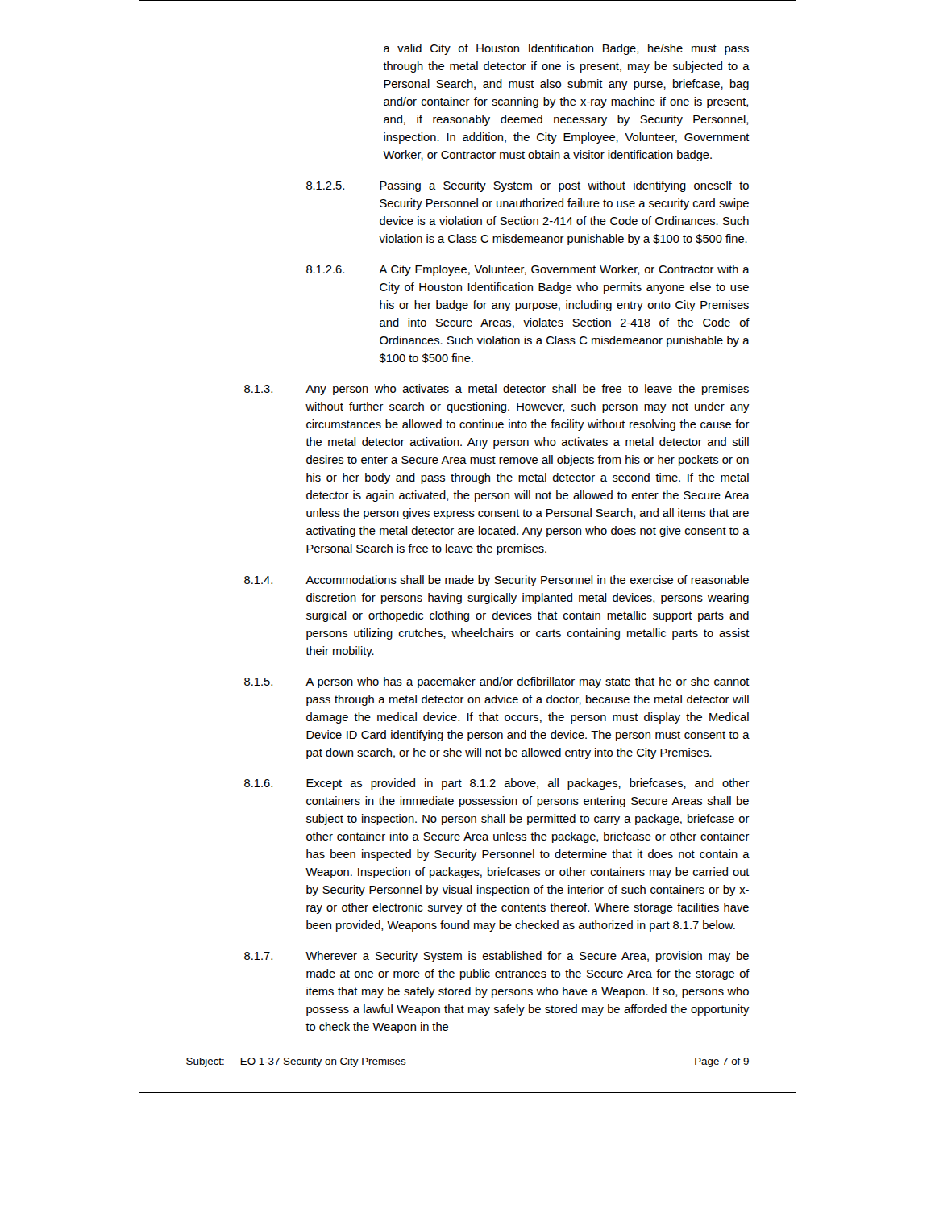a valid City of Houston Identification Badge, he/she must pass through the metal detector if one is present, may be subjected to a Personal Search, and must also submit any purse, briefcase, bag and/or container for scanning by the x-ray machine if one is present, and, if reasonably deemed necessary by Security Personnel, inspection. In addition, the City Employee, Volunteer, Government Worker, or Contractor must obtain a visitor identification badge.
8.1.2.5.
Passing a Security System or post without identifying oneself to Security Personnel or unauthorized failure to use a security card swipe device is a violation of Section 2-414 of the Code of Ordinances. Such violation is a Class C misdemeanor punishable by a $100 to $500 fine.
8.1.2.6.
A City Employee, Volunteer, Government Worker, or Contractor with a City of Houston Identification Badge who permits anyone else to use his or her badge for any purpose, including entry onto City Premises and into Secure Areas, violates Section 2-418 of the Code of Ordinances. Such violation is a Class C misdemeanor punishable by a $100 to $500 fine.
8.1.3.
Any person who activates a metal detector shall be free to leave the premises without further search or questioning. However, such person may not under any circumstances be allowed to continue into the facility without resolving the cause for the metal detector activation. Any person who activates a metal detector and still desires to enter a Secure Area must remove all objects from his or her pockets or on his or her body and pass through the metal detector a second time. If the metal detector is again activated, the person will not be allowed to enter the Secure Area unless the person gives express consent to a Personal Search, and all items that are activating the metal detector are located. Any person who does not give consent to a Personal Search is free to leave the premises.
8.1.4.
Accommodations shall be made by Security Personnel in the exercise of reasonable discretion for persons having surgically implanted metal devices, persons wearing surgical or orthopedic clothing or devices that contain metallic support parts and persons utilizing crutches, wheelchairs or carts containing metallic parts to assist their mobility.
8.1.5.
A person who has a pacemaker and/or defibrillator may state that he or she cannot pass through a metal detector on advice of a doctor, because the metal detector will damage the medical device. If that occurs, the person must display the Medical Device ID Card identifying the person and the device. The person must consent to a pat down search, or he or she will not be allowed entry into the City Premises.
8.1.6.
Except as provided in part 8.1.2 above, all packages, briefcases, and other containers in the immediate possession of persons entering Secure Areas shall be subject to inspection. No person shall be permitted to carry a package, briefcase or other container into a Secure Area unless the package, briefcase or other container has been inspected by Security Personnel to determine that it does not contain a Weapon. Inspection of packages, briefcases or other containers may be carried out by Security Personnel by visual inspection of the interior of such containers or by x-ray or other electronic survey of the contents thereof. Where storage facilities have been provided, Weapons found may be checked as authorized in part 8.1.7 below.
8.1.7.
Wherever a Security System is established for a Secure Area, provision may be made at one or more of the public entrances to the Secure Area for the storage of items that may be safely stored by persons who have a Weapon. If so, persons who possess a lawful Weapon that may safely be stored may be afforded the opportunity to check the Weapon in the
Subject: EO 1-37 Security on City Premises
Page 7 of 9